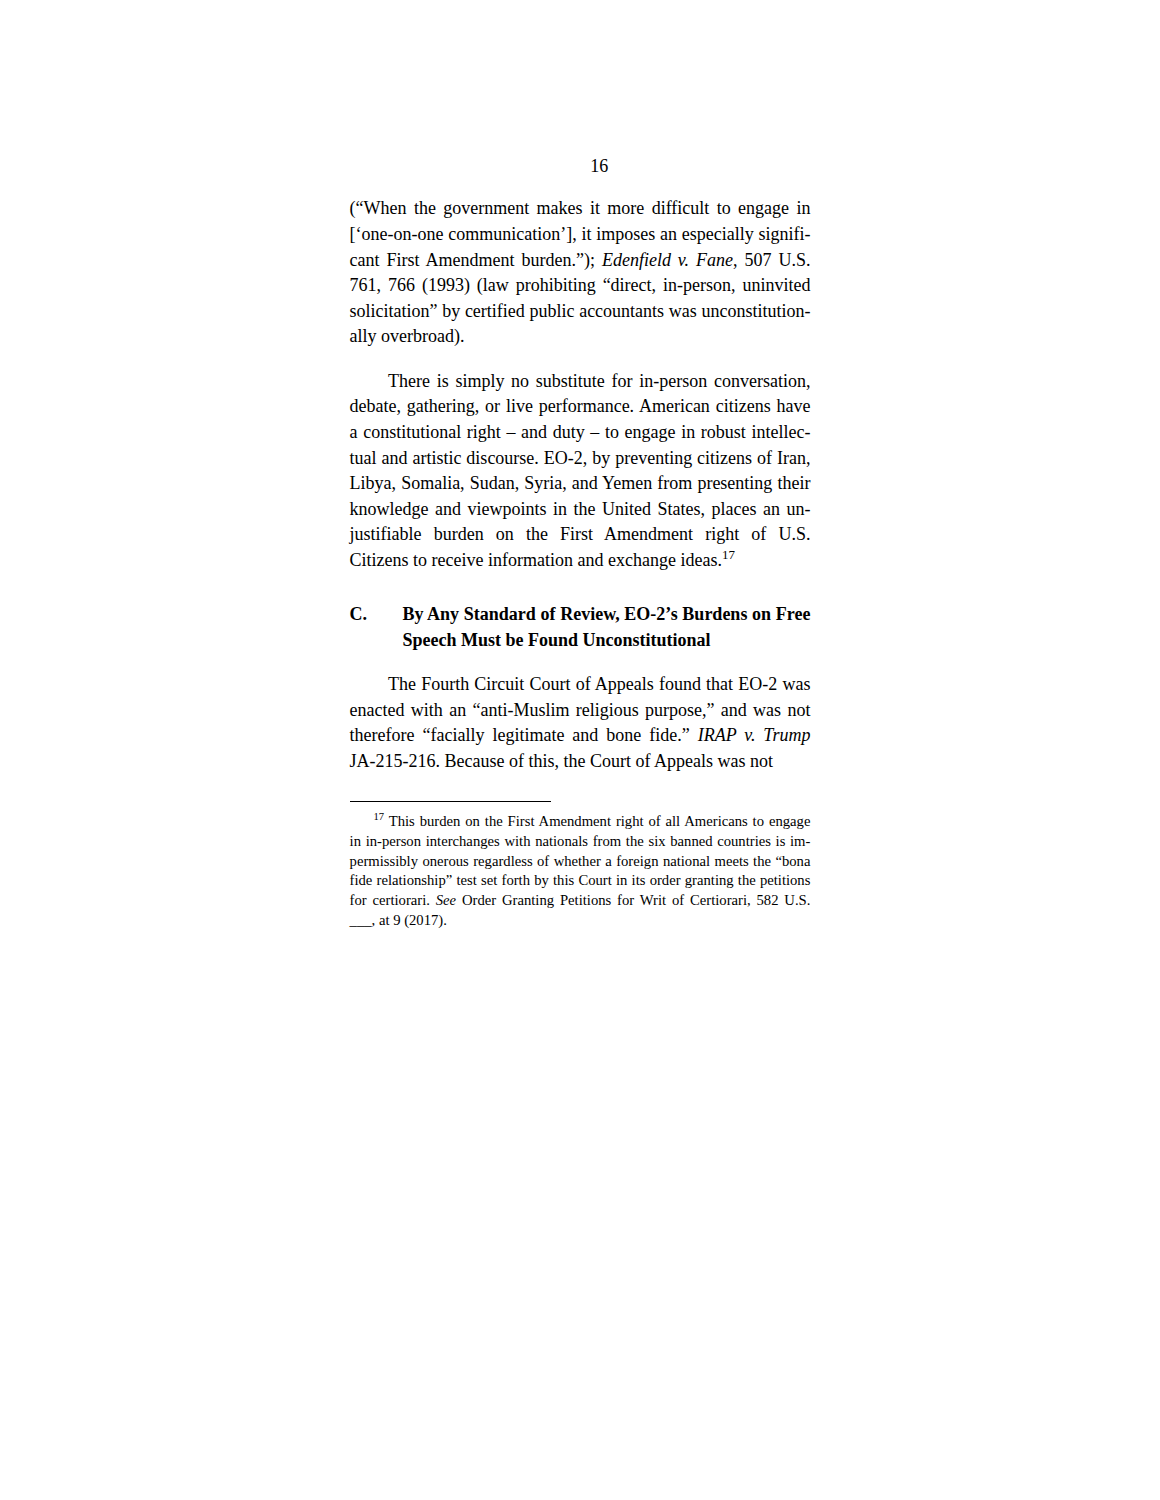16
(“When the government makes it more difficult to engage in [‘one-on-one communication’], it imposes an especially significant First Amendment burden.”); Edenfield v. Fane, 507 U.S. 761, 766 (1993) (law prohibiting “direct, in-person, uninvited solicitation” by certified public accountants was unconstitutionally overbroad).
There is simply no substitute for in-person conversation, debate, gathering, or live performance. American citizens have a constitutional right – and duty – to engage in robust intellectual and artistic discourse. EO-2, by preventing citizens of Iran, Libya, Somalia, Sudan, Syria, and Yemen from presenting their knowledge and viewpoints in the United States, places an unjustifiable burden on the First Amendment right of U.S. Citizens to receive information and exchange ideas.17
C. By Any Standard of Review, EO-2’s Burdens on Free Speech Must be Found Unconstitutional
The Fourth Circuit Court of Appeals found that EO-2 was enacted with an “anti-Muslim religious purpose,” and was not therefore “facially legitimate and bone fide.” IRAP v. Trump JA-215-216. Because of this, the Court of Appeals was not
17 This burden on the First Amendment right of all Americans to engage in in-person interchanges with nationals from the six banned countries is impermissibly onerous regardless of whether a foreign national meets the “bona fide relationship” test set forth by this Court in its order granting the petitions for certiorari. See Order Granting Petitions for Writ of Certiorari, 582 U.S. ___, at 9 (2017).